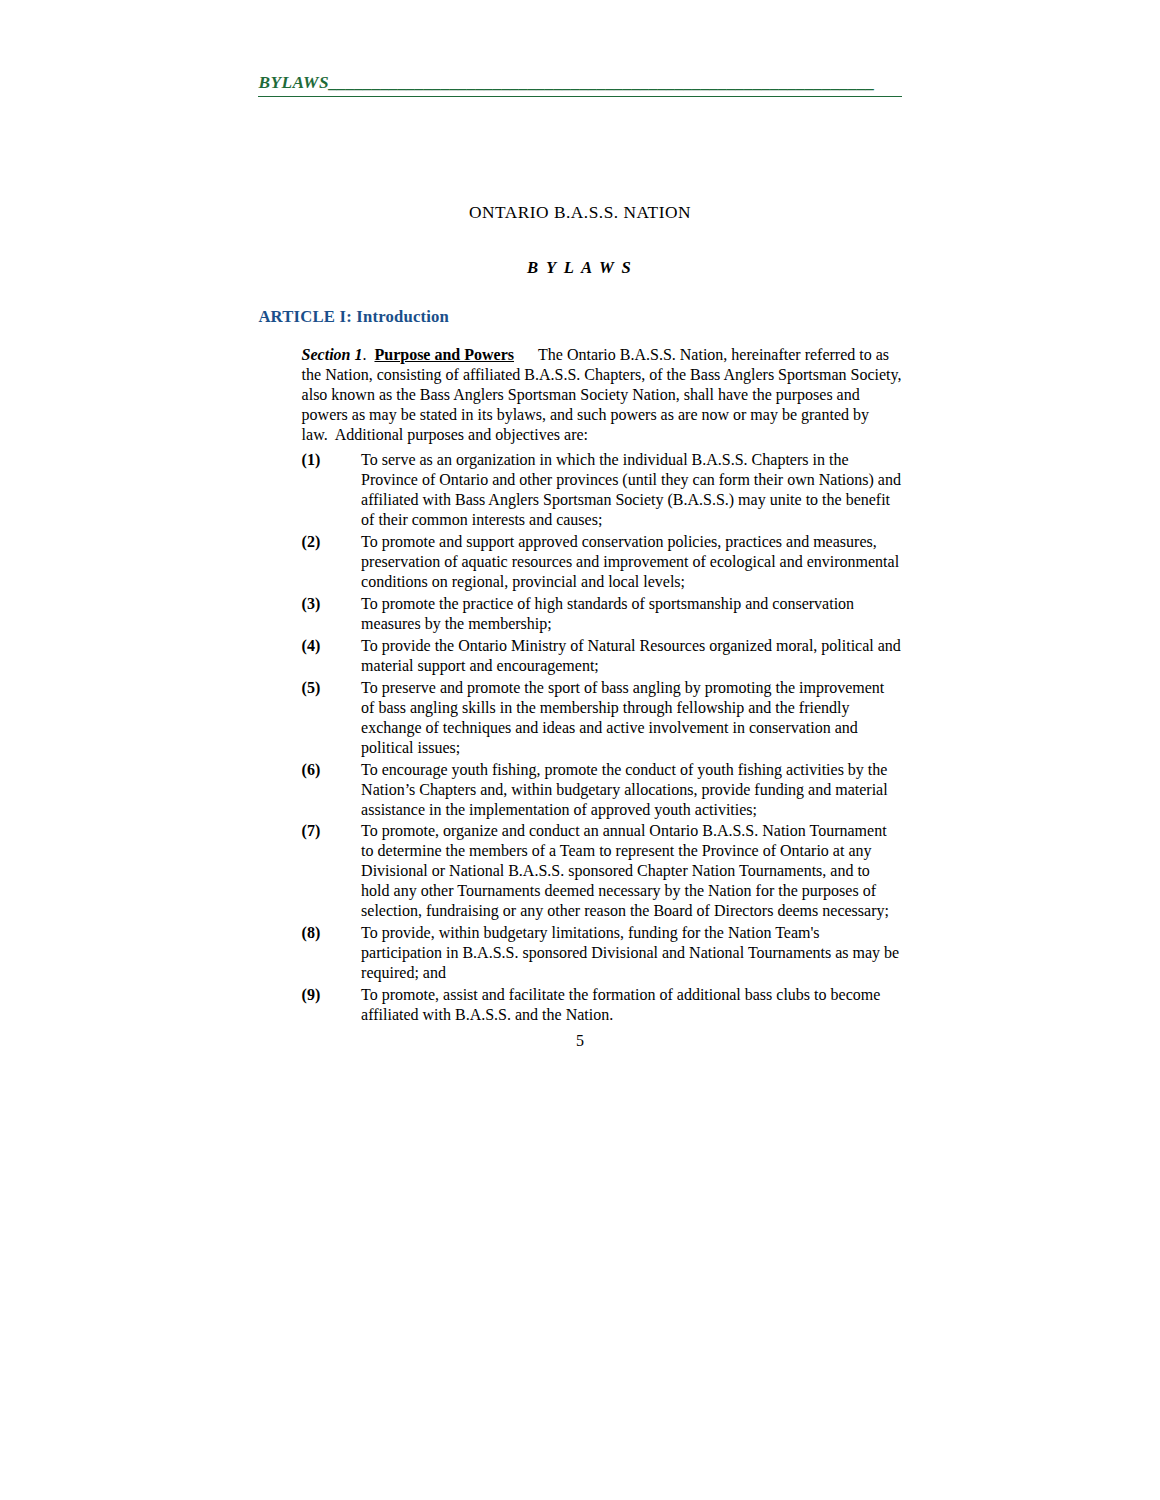BYLAWS_______________________________________________________________
ONTARIO B.A.S.S. NATION
B Y L A W S
ARTICLE I: Introduction
Section 1. Purpose and Powers The Ontario B.A.S.S. Nation, hereinafter referred to as the Nation, consisting of affiliated B.A.S.S. Chapters, of the Bass Anglers Sportsman Society, also known as the Bass Anglers Sportsman Society Nation, shall have the purposes and powers as may be stated in its bylaws, and such powers as are now or may be granted by law. Additional purposes and objectives are:
(1) To serve as an organization in which the individual B.A.S.S. Chapters in the Province of Ontario and other provinces (until they can form their own Nations) and affiliated with Bass Anglers Sportsman Society (B.A.S.S.) may unite to the benefit of their common interests and causes;
(2) To promote and support approved conservation policies, practices and measures, preservation of aquatic resources and improvement of ecological and environmental conditions on regional, provincial and local levels;
(3) To promote the practice of high standards of sportsmanship and conservation measures by the membership;
(4) To provide the Ontario Ministry of Natural Resources organized moral, political and material support and encouragement;
(5) To preserve and promote the sport of bass angling by promoting the improvement of bass angling skills in the membership through fellowship and the friendly exchange of techniques and ideas and active involvement in conservation and political issues;
(6) To encourage youth fishing, promote the conduct of youth fishing activities by the Nation’s Chapters and, within budgetary allocations, provide funding and material assistance in the implementation of approved youth activities;
(7) To promote, organize and conduct an annual Ontario B.A.S.S. Nation Tournament to determine the members of a Team to represent the Province of Ontario at any Divisional or National B.A.S.S. sponsored Chapter Nation Tournaments, and to hold any other Tournaments deemed necessary by the Nation for the purposes of selection, fundraising or any other reason the Board of Directors deems necessary;
(8) To provide, within budgetary limitations, funding for the Nation Team's participation in B.A.S.S. sponsored Divisional and National Tournaments as may be required; and
(9) To promote, assist and facilitate the formation of additional bass clubs to become affiliated with B.A.S.S. and the Nation.
5